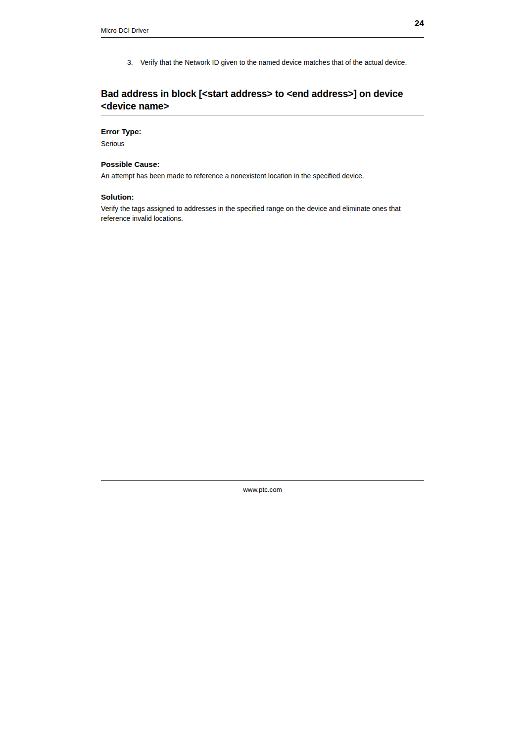Micro-DCI Driver
24
3. Verify that the Network ID given to the named device matches that of the actual device.
Bad address in block [<start address> to <end address>] on device <device name>
Error Type:
Serious
Possible Cause:
An attempt has been made to reference a nonexistent location in the specified device.
Solution:
Verify the tags assigned to addresses in the specified range on the device and eliminate ones that reference invalid locations.
www.ptc.com